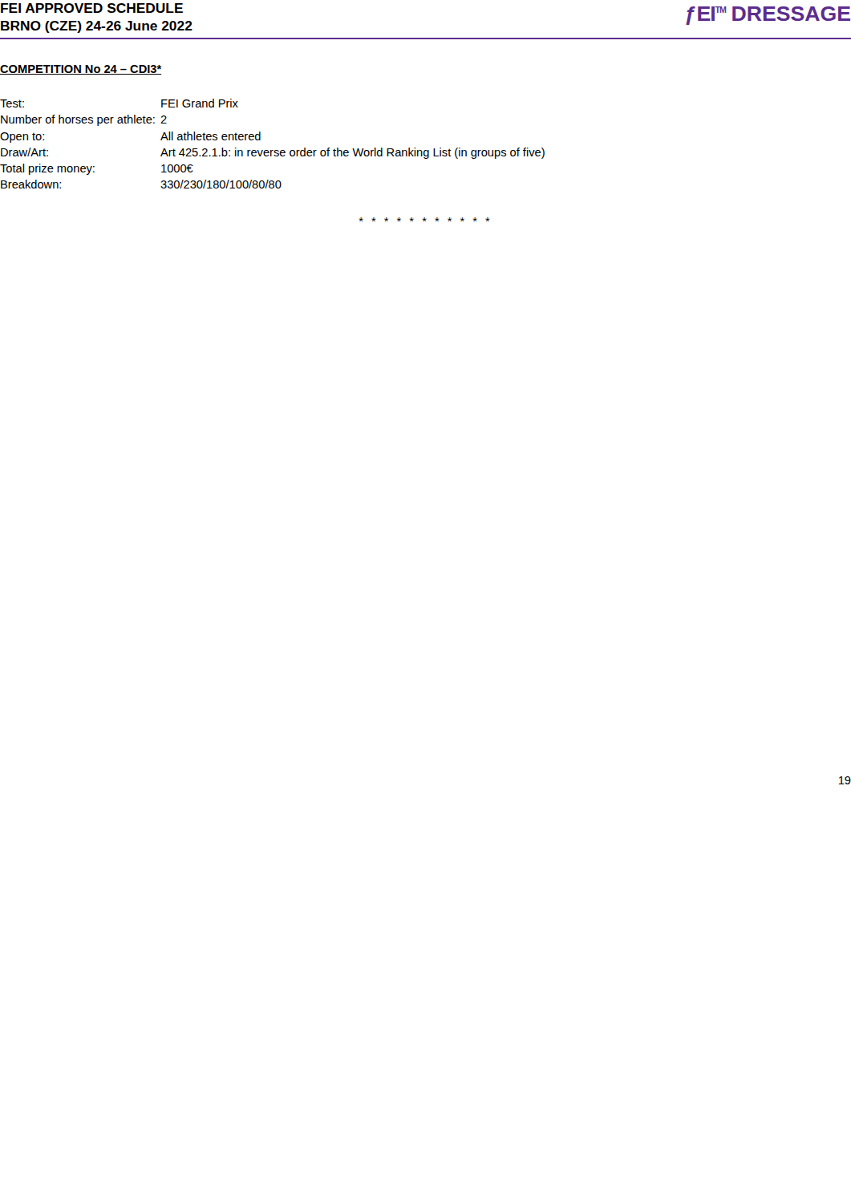FEI APPROVED SCHEDULE
BRNO (CZE) 24-26 June 2022
ƒ EITM DRESSAGE
COMPETITION No 24 – CDI3*
| Test: | FEI Grand Prix |
| Number of horses per athlete: | 2 |
| Open to: | All athletes entered |
| Draw/Art: | Art 425.2.1.b: in reverse order of the World Ranking List (in groups of five) |
| Total prize money: | 1000€ |
| Breakdown: | 330/230/180/100/80/80 |
* * * * * * * * * * *
19